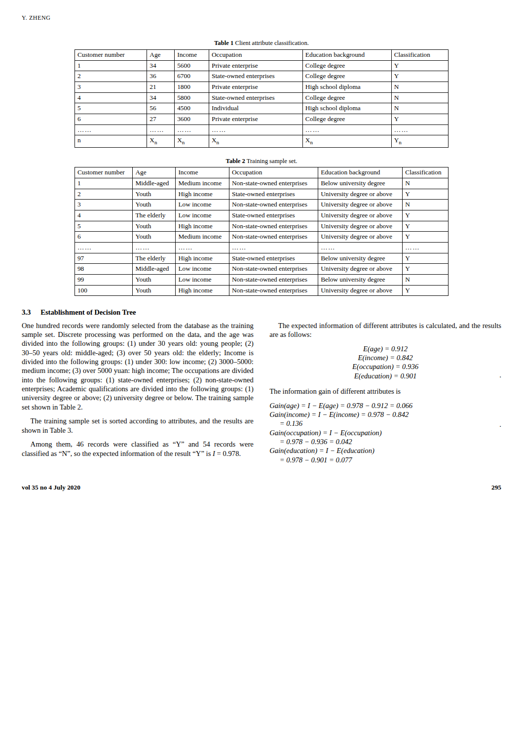Y. ZHENG
Table 1 Client attribute classification.
| Customer number | Age | Income | Occupation | Education background | Classification |
| --- | --- | --- | --- | --- | --- |
| 1 | 34 | 5600 | Private enterprise | College degree | Y |
| 2 | 36 | 6700 | State-owned enterprises | College degree | Y |
| 3 | 21 | 1800 | Private enterprise | High school diploma | N |
| 4 | 34 | 5800 | State-owned enterprises | College degree | N |
| 5 | 56 | 4500 | Individual | High school diploma | N |
| 6 | 27 | 3600 | Private enterprise | College degree | Y |
| …… | …… | …… | …… | …… | …… |
| n | X n | X n | X n | X n | Y n |
Table 2 Training sample set.
| Customer number | Age | Income | Occupation | Education background | Classification |
| --- | --- | --- | --- | --- | --- |
| 1 | Middle-aged | Medium income | Non-state-owned enterprises | Below university degree | N |
| 2 | Youth | High income | State-owned enterprises | University degree or above | Y |
| 3 | Youth | Low income | Non-state-owned enterprises | University degree or above | N |
| 4 | The elderly | Low income | State-owned enterprises | University degree or above | Y |
| 5 | Youth | High income | Non-state-owned enterprises | University degree or above | Y |
| 6 | Youth | Medium income | Non-state-owned enterprises | University degree or above | Y |
| …… | …… | …… | …… | …… | …… |
| 97 | The elderly | High income | State-owned enterprises | Below university degree | Y |
| 98 | Middle-aged | Low income | Non-state-owned enterprises | University degree or above | Y |
| 99 | Youth | Low income | Non-state-owned enterprises | Below university degree | N |
| 100 | Youth | High income | Non-state-owned enterprises | University degree or above | Y |
3.3 Establishment of Decision Tree
One hundred records were randomly selected from the database as the training sample set. Discrete processing was performed on the data, and the age was divided into the following groups: (1) under 30 years old: young people; (2) 30–50 years old: middle-aged; (3) over 50 years old: the elderly; Income is divided into the following groups: (1) under 300: low income; (2) 3000–5000: medium income; (3) over 5000 yuan: high income; The occupations are divided into the following groups: (1) state-owned enterprises; (2) non-state-owned enterprises; Academic qualifications are divided into the following groups: (1) university degree or above; (2) university degree or below. The training sample set shown in Table 2.
The training sample set is sorted according to attributes, and the results are shown in Table 3.
Among them, 46 records were classified as “Y” and 54 records were classified as “N”, so the expected information of the result “Y” is I = 0.978.
The expected information of different attributes is calculated, and the results are as follows:
E(age) = 0.912 E(income) = 0.842 E(occupation) = 0.936 E(education) = 0.901 .
The information gain of different attributes is
Gain(age) = I − E(age) = 0.978 − 0.912 = 0.066 Gain(income) = I − E(income) = 0.978 − 0.842 = 0.136 Gain(occupation) = I − E(occupation) = 0.978 − 0.936 = 0.042 Gain(education) = I − E(education) = 0.978 − 0.901 = 0.077 .
vol 35 no 4 July 2020 295